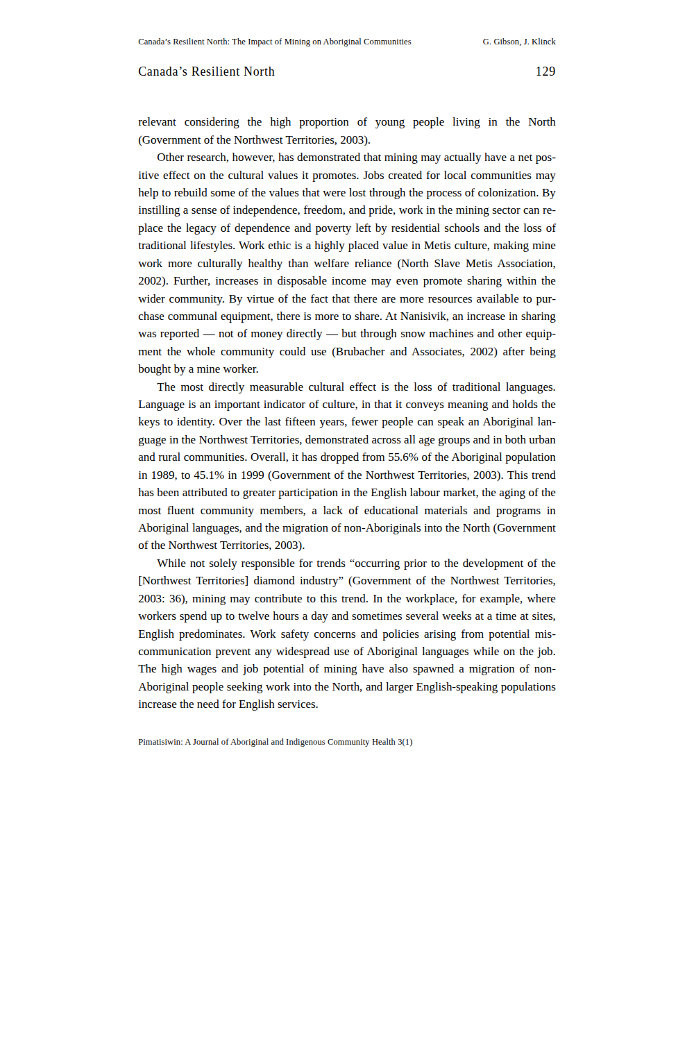Canada’s Resilient North: The Impact of Mining on Aboriginal Communities G. Gibson, J. Klinck
Canada’s Resilient North 129
relevant considering the high proportion of young people living in the North (Government of the Northwest Territories, 2003).
Other research, however, has demonstrated that mining may actually have a net positive effect on the cultural values it promotes. Jobs created for local communities may help to rebuild some of the values that were lost through the process of colonization. By instilling a sense of independence, freedom, and pride, work in the mining sector can replace the legacy of dependence and poverty left by residential schools and the loss of traditional lifestyles. Work ethic is a highly placed value in Metis culture, making mine work more culturally healthy than welfare reliance (North Slave Metis Association, 2002). Further, increases in disposable income may even promote sharing within the wider community. By virtue of the fact that there are more resources available to purchase communal equipment, there is more to share. At Nanisivik, an increase in sharing was reported — not of money directly — but through snow machines and other equipment the whole community could use (Brubacher and Associates, 2002) after being bought by a mine worker.
The most directly measurable cultural effect is the loss of traditional languages. Language is an important indicator of culture, in that it conveys meaning and holds the keys to identity. Over the last fifteen years, fewer people can speak an Aboriginal language in the Northwest Territories, demonstrated across all age groups and in both urban and rural communities. Overall, it has dropped from 55.6% of the Aboriginal population in 1989, to 45.1% in 1999 (Government of the Northwest Territories, 2003). This trend has been attributed to greater participation in the English labour market, the aging of the most fluent community members, a lack of educational materials and programs in Aboriginal languages, and the migration of non-Aboriginals into the North (Government of the Northwest Territories, 2003).
While not solely responsible for trends “occurring prior to the development of the [Northwest Territories] diamond industry” (Government of the Northwest Territories, 2003: 36), mining may contribute to this trend. In the workplace, for example, where workers spend up to twelve hours a day and sometimes several weeks at a time at sites, English predominates. Work safety concerns and policies arising from potential miscommunication prevent any widespread use of Aboriginal languages while on the job. The high wages and job potential of mining have also spawned a migration of non-Aboriginal people seeking work into the North, and larger English-speaking populations increase the need for English services.
Pimatisiwin: A Journal of Aboriginal and Indigenous Community Health 3(1)